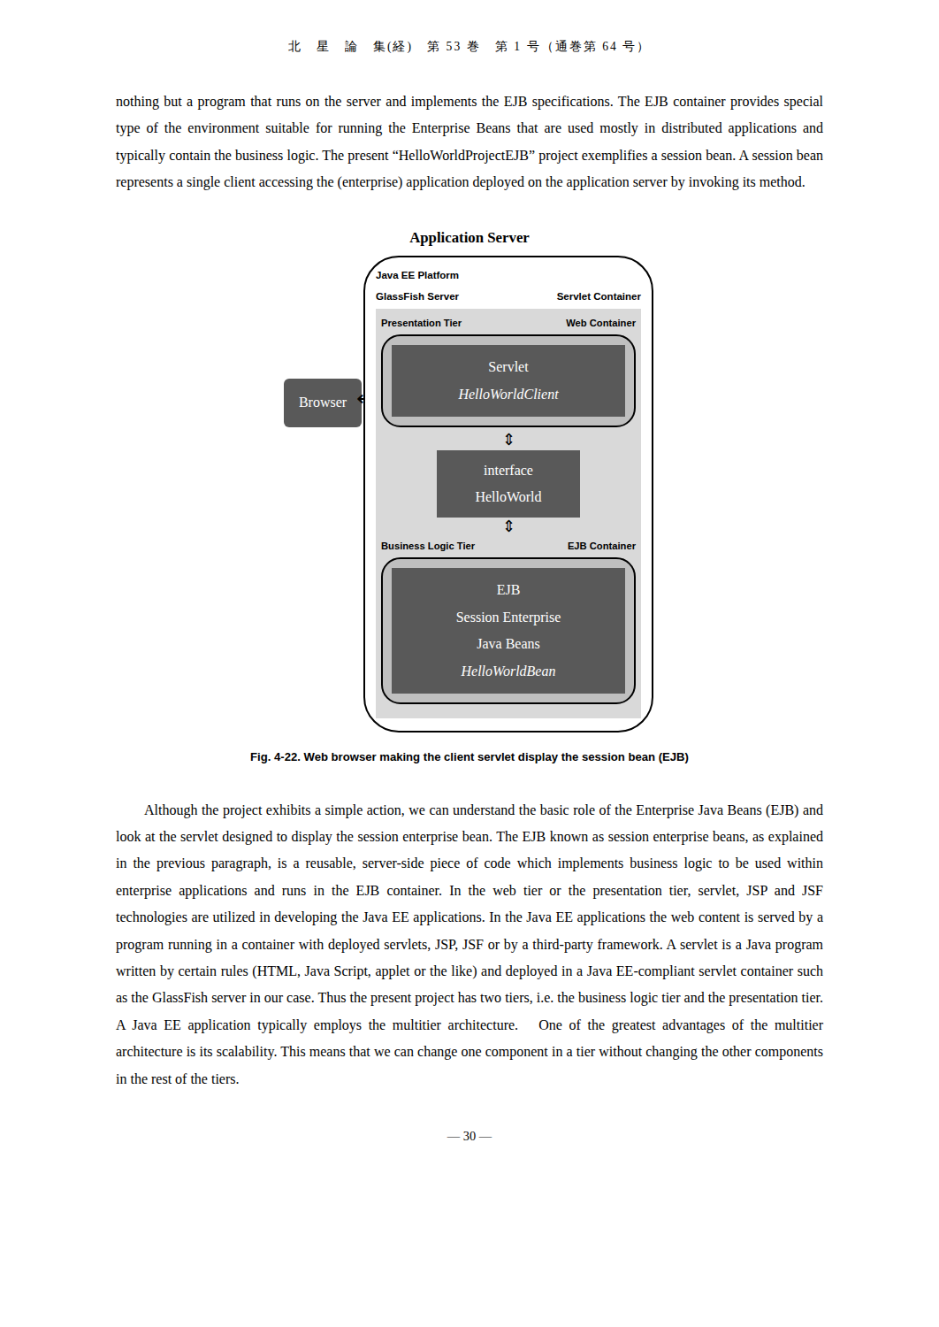北　星　論　集(経)　第 53 巻　第 1 号（通巻第 64 号）
nothing but a program that runs on the server and implements the EJB specifications. The EJB container provides special type of the environment suitable for running the Enterprise Beans that are used mostly in distributed applications and typically contain the business logic. The present “HelloWorldProjectEJB” project exemplifies a session bean. A session bean represents a single client accessing the (enterprise) application deployed on the application server by invoking its method.
Application Server
Browser
⟷
Java EE Platform
GlassFish Server Servlet Container
Presentation Tier Web Container
Servlet
HelloWorldClient
⇕
interface
HelloWorld
⇕
Business Logic Tier EJB Container
EJB
Session Enterprise
Java Beans
HelloWorldBean
Fig. 4-22. Web browser making the client servlet display the session bean (EJB)
Although the project exhibits a simple action, we can understand the basic role of the Enterprise Java Beans (EJB) and look at the servlet designed to display the session enterprise bean. The EJB known as session enterprise beans, as explained in the previous paragraph, is a reusable, server-side piece of code which implements business logic to be used within enterprise applications and runs in the EJB container. In the web tier or the presentation tier, servlet, JSP and JSF technologies are utilized in developing the Java EE applications. In the Java EE applications the web content is served by a program running in a container with deployed servlets, JSP, JSF or by a third-party framework. A servlet is a Java program written by certain rules (HTML, Java Script, applet or the like) and deployed in a Java EE-compliant servlet container such as the GlassFish server in our case. Thus the present project has two tiers, i.e. the business logic tier and the presentation tier. A Java EE application typically employs the multitier architecture.　One of the greatest advantages of the multitier architecture is its scalability. This means that we can change one component in a tier without changing the other components in the rest of the tiers.
― 30 ―